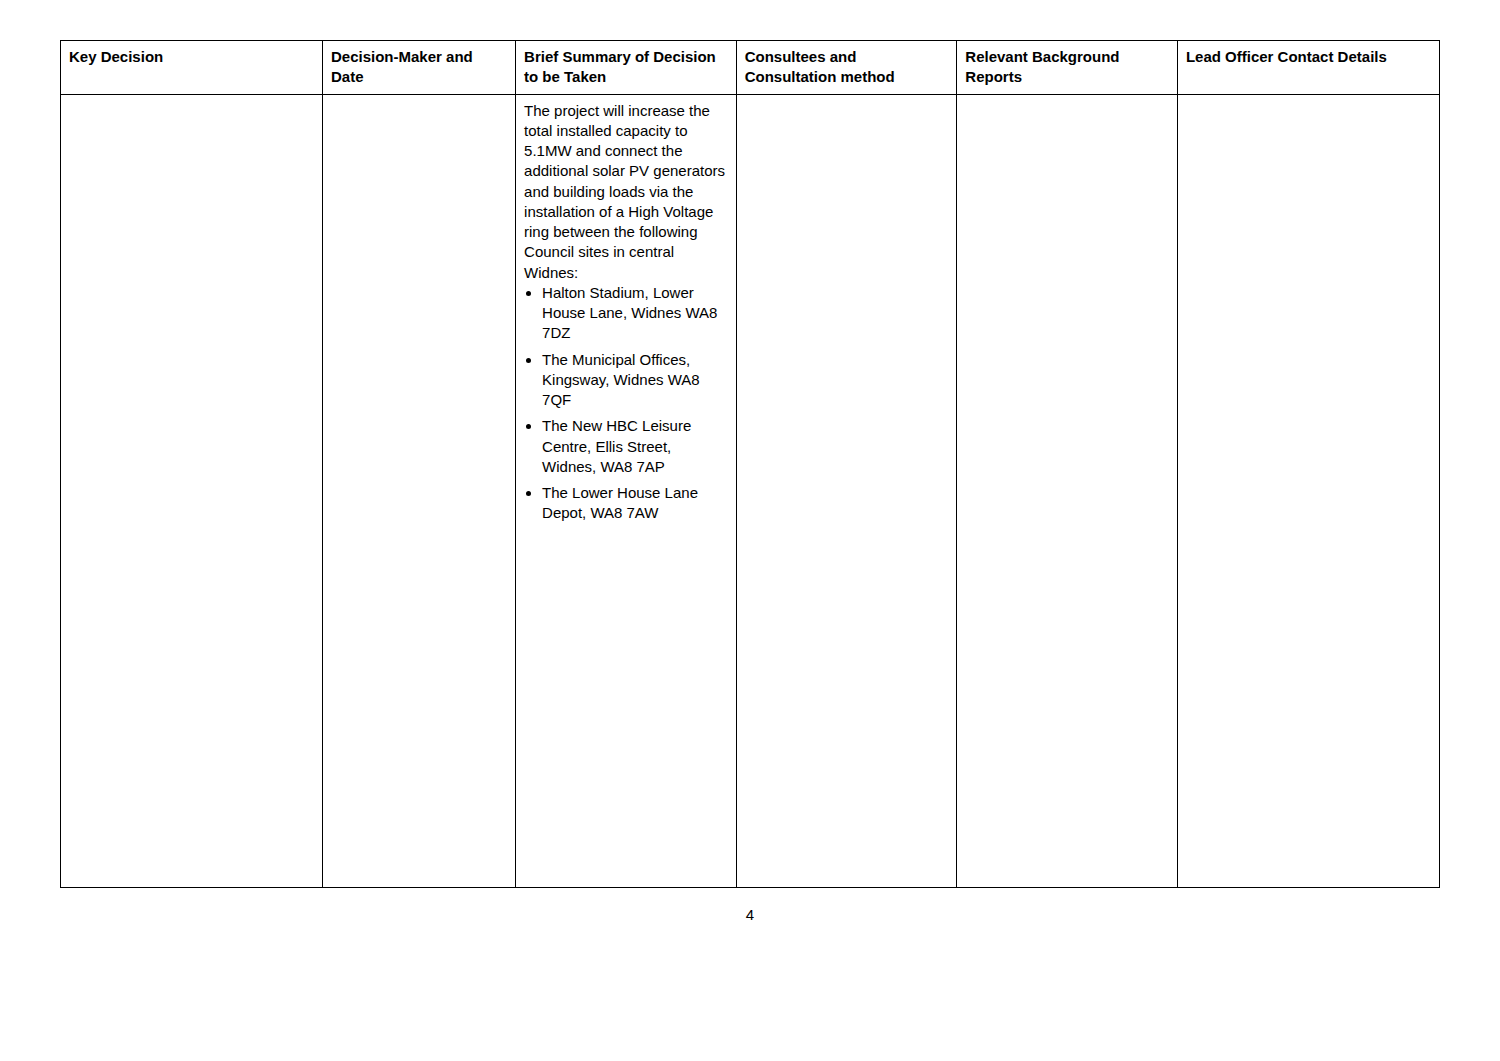| Key Decision | Decision-Maker and Date | Brief Summary of Decision to be Taken | Consultees and Consultation method | Relevant Background Reports | Lead Officer Contact Details |
| --- | --- | --- | --- | --- | --- |
| | | The project will increase the total installed capacity to 5.1MW and connect the additional solar PV generators and building loads via the installation of a High Voltage ring between the following Council sites in central Widnes: Halton Stadium, Lower House Lane, Widnes WA8 7DZ The Municipal Offices, Kingsway, Widnes WA8 7QF The New HBC Leisure Centre, Ellis Street, Widnes, WA8 7AP The Lower House Lane Depot, WA8 7AW | | | |
4